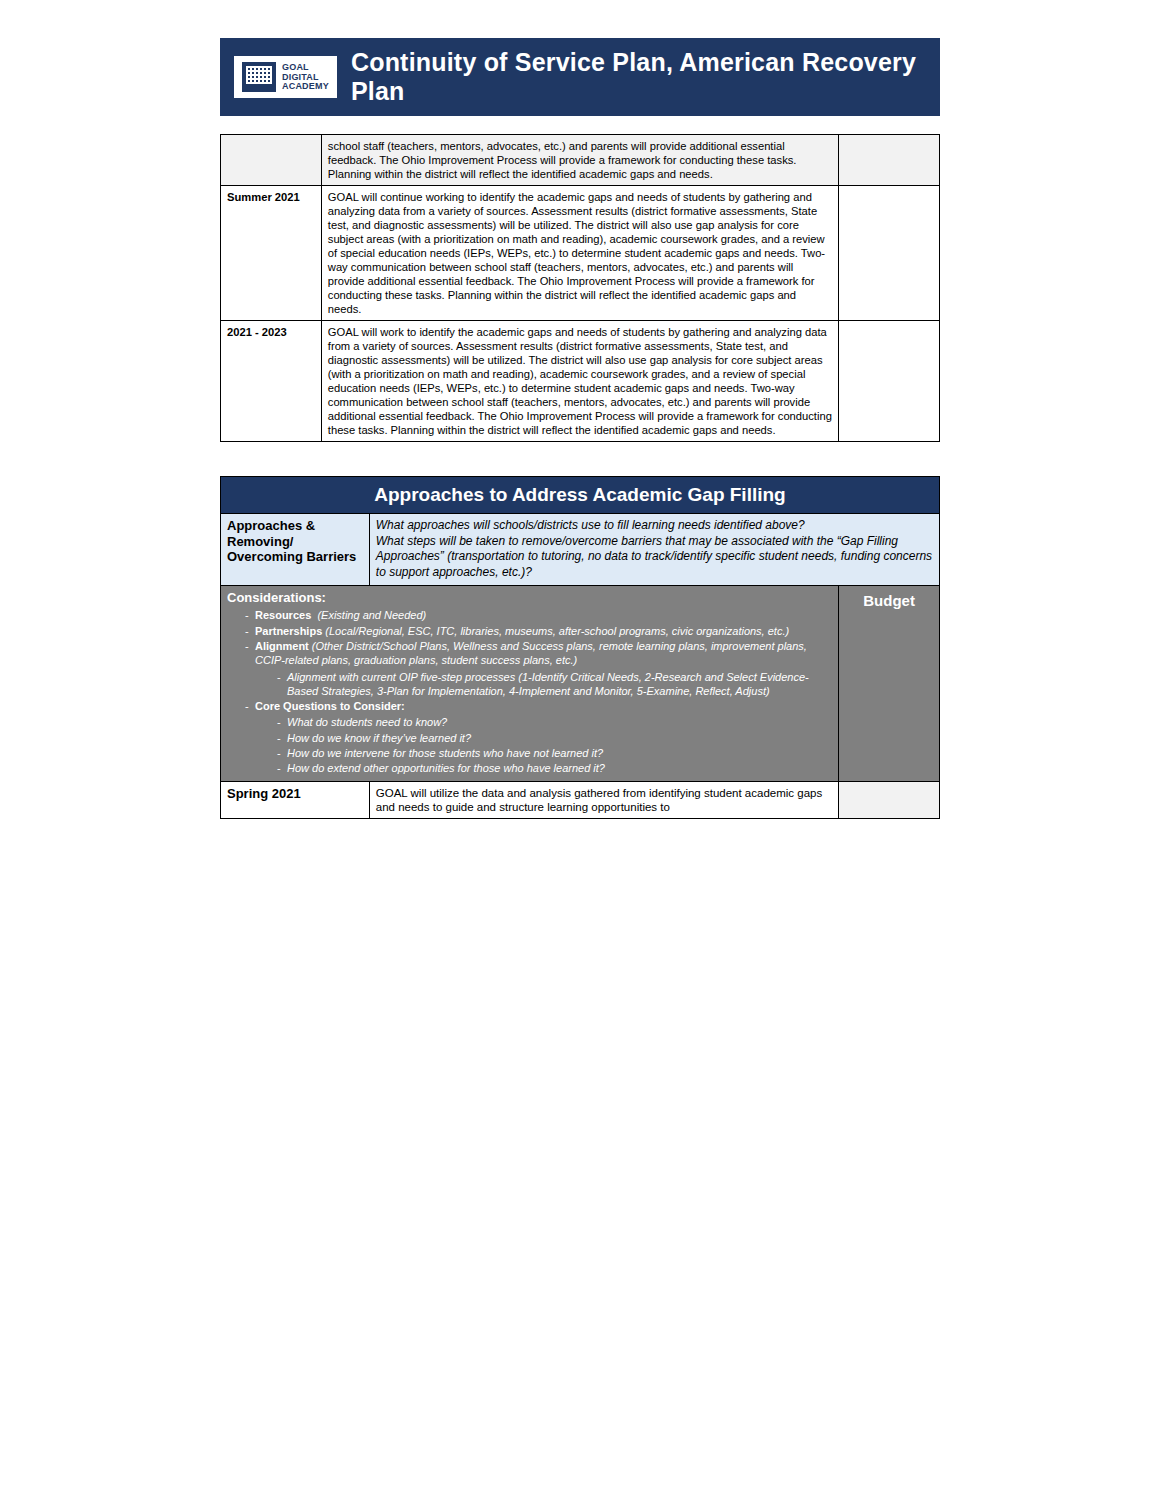GOAL
DIGITAL
ACADEMY
Continuity of Service Plan, American Recovery Plan
| | school staff (teachers, mentors, advocates, etc.) and parents will provide additional essential feedback. The Ohio Improvement Process will provide a framework for conducting these tasks. Planning within the district will reflect the identified academic gaps and needs. | |
| Summer 2021 | GOAL will continue working to identify the academic gaps and needs of students by gathering and analyzing data from a variety of sources. Assessment results (district formative assessments, State test, and diagnostic assessments) will be utilized. The district will also use gap analysis for core subject areas (with a prioritization on math and reading), academic coursework grades, and a review of special education needs (IEPs, WEPs, etc.) to determine student academic gaps and needs. Two-way communication between school staff (teachers, mentors, advocates, etc.) and parents will provide additional essential feedback. The Ohio Improvement Process will provide a framework for conducting these tasks. Planning within the district will reflect the identified academic gaps and needs. | |
| 2021 - 2023 | GOAL will work to identify the academic gaps and needs of students by gathering and analyzing data from a variety of sources. Assessment results (district formative assessments, State test, and diagnostic assessments) will be utilized. The district will also use gap analysis for core subject areas (with a prioritization on math and reading), academic coursework grades, and a review of special education needs (IEPs, WEPs, etc.) to determine student academic gaps and needs. Two-way communication between school staff (teachers, mentors, advocates, etc.) and parents will provide additional essential feedback. The Ohio Improvement Process will provide a framework for conducting these tasks. Planning within the district will reflect the identified academic gaps and needs. | |
| Approaches to Address Academic Gap Filling |
| Approaches & Removing/ Overcoming Barriers | What approaches will schools/districts use to fill learning needs identified above? What steps will be taken to remove/overcome barriers that may be associated with the “Gap Filling Approaches” (transportation to tutoring, no data to track/identify specific student needs, funding concerns to support approaches, etc.)? |
| Considerations: Resources (Existing and Needed) Partnerships (Local/Regional, ESC, ITC, libraries, museums, after-school programs, civic organizations, etc.) Alignment (Other District/School Plans, Wellness and Success plans, remote learning plans, improvement plans, CCIP-related plans, graduation plans, student success plans, etc.) Alignment with current OIP five-step processes (1-Identify Critical Needs, 2-Research and Select Evidence-Based Strategies, 3-Plan for Implementation, 4-Implement and Monitor, 5-Examine, Reflect, Adjust) Core Questions to Consider: What do students need to know? How do we know if they’ve learned it? How do we intervene for those students who have not learned it? How do extend other opportunities for those who have learned it? | Budget |
| Spring 2021 | GOAL will utilize the data and analysis gathered from identifying student academic gaps and needs to guide and structure learning opportunities to | |